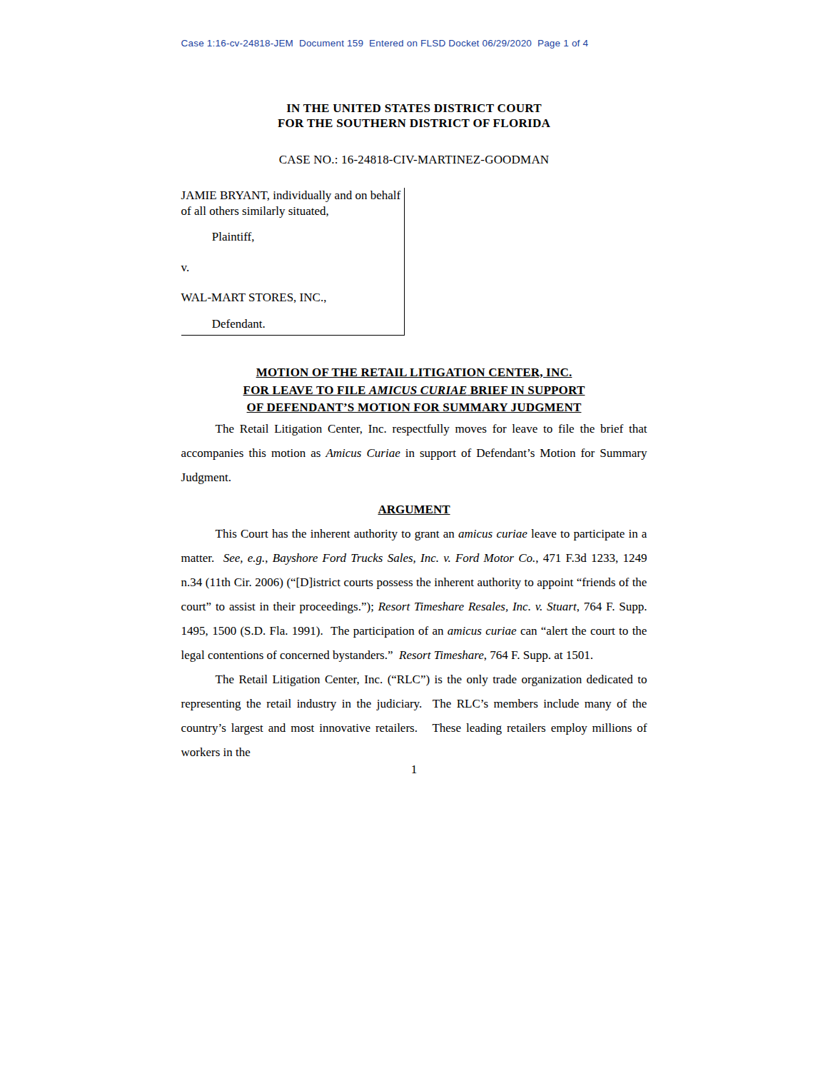Case 1:16-cv-24818-JEM Document 159 Entered on FLSD Docket 06/29/2020 Page 1 of 4
IN THE UNITED STATES DISTRICT COURT
FOR THE SOUTHERN DISTRICT OF FLORIDA
CASE NO.: 16-24818-CIV-MARTINEZ-GOODMAN
| JAMIE BRYANT, individually and on behalf of all others similarly situated, Plaintiff, v. WAL-MART STORES, INC., Defendant. | |
MOTION OF THE RETAIL LITIGATION CENTER, INC.
FOR LEAVE TO FILE AMICUS CURIAE BRIEF IN SUPPORT
OF DEFENDANT’S MOTION FOR SUMMARY JUDGMENT
The Retail Litigation Center, Inc. respectfully moves for leave to file the brief that accompanies this motion as Amicus Curiae in support of Defendant’s Motion for Summary Judgment.
ARGUMENT
This Court has the inherent authority to grant an amicus curiae leave to participate in a matter. See, e.g., Bayshore Ford Trucks Sales, Inc. v. Ford Motor Co., 471 F.3d 1233, 1249 n.34 (11th Cir. 2006) (“[D]istrict courts possess the inherent authority to appoint “friends of the court” to assist in their proceedings.”); Resort Timeshare Resales, Inc. v. Stuart, 764 F. Supp. 1495, 1500 (S.D. Fla. 1991). The participation of an amicus curiae can “alert the court to the legal contentions of concerned bystanders.” Resort Timeshare, 764 F. Supp. at 1501.
The Retail Litigation Center, Inc. (“RLC”) is the only trade organization dedicated to representing the retail industry in the judiciary. The RLC’s members include many of the country’s largest and most innovative retailers. These leading retailers employ millions of workers in the
1